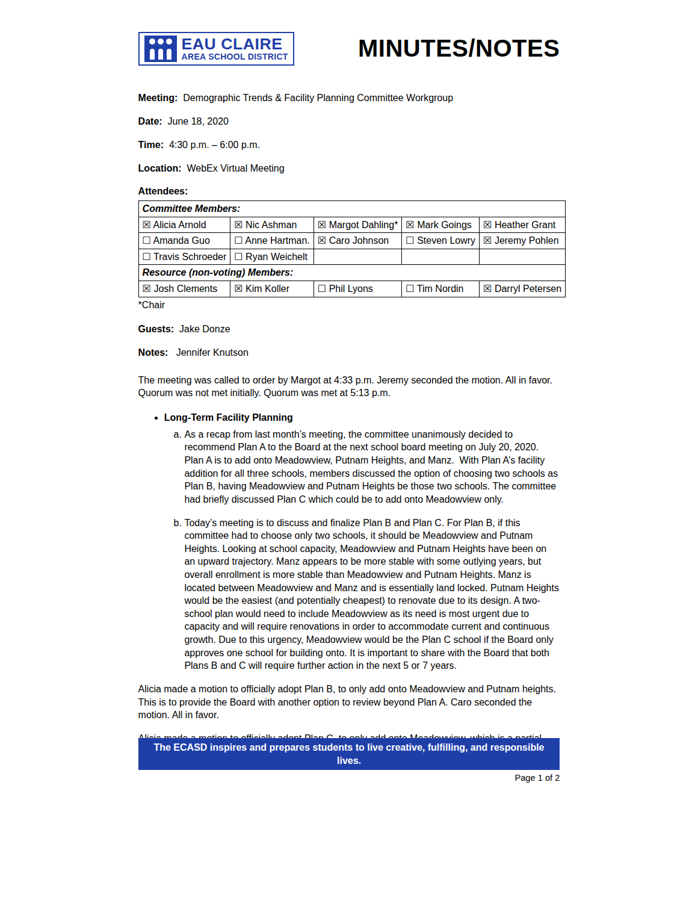EAU CLAIRE
AREA SCHOOL DISTRICT
MINUTES/NOTES
Meeting: Demographic Trends & Facility Planning Committee Workgroup
Date: June 18, 2020
Time: 4:30 p.m. – 6:00 p.m.
Location: WebEx Virtual Meeting
Attendees:
| Committee Members: |
| ☒ Alicia Arnold | ☒ Nic Ashman | ☒ Margot Dahling* | ☒ Mark Goings | ☒ Heather Grant |
| ☐ Amanda Guo | ☐ Anne Hartman. | ☒ Caro Johnson | ☐ Steven Lowry | ☒ Jeremy Pohlen |
| ☐ Travis Schroeder | ☐ Ryan Weichelt | | | |
| Resource (non-voting) Members: |
| ☒ Josh Clements | ☒ Kim Koller | ☐ Phil Lyons | ☐ Tim Nordin | ☒ Darryl Petersen |
*Chair
Guests: Jake Donze
Notes: Jennifer Knutson
The meeting was called to order by Margot at 4:33 p.m. Jeremy seconded the motion. All in favor. Quorum was not met initially. Quorum was met at 5:13 p.m.
Long-Term Facility Planning
As a recap from last month’s meeting, the committee unanimously decided to recommend Plan A to the Board at the next school board meeting on July 20, 2020. Plan A is to add onto Meadowview, Putnam Heights, and Manz. With Plan A’s facility addition for all three schools, members discussed the option of choosing two schools as Plan B, having Meadowview and Putnam Heights be those two schools. The committee had briefly discussed Plan C which could be to add onto Meadowview only.
Today’s meeting is to discuss and finalize Plan B and Plan C. For Plan B, if this committee had to choose only two schools, it should be Meadowview and Putnam Heights. Looking at school capacity, Meadowview and Putnam Heights have been on an upward trajectory. Manz appears to be more stable with some outlying years, but overall enrollment is more stable than Meadowview and Putnam Heights. Manz is located between Meadowview and Manz and is essentially land locked. Putnam Heights would be the easiest (and potentially cheapest) to renovate due to its design. A two-school plan would need to include Meadowview as its need is most urgent due to capacity and will require renovations in order to accommodate current and continuous growth. Due to this urgency, Meadowview would be the Plan C school if the Board only approves one school for building onto. It is important to share with the Board that both Plans B and C will require further action in the next 5 or 7 years.
Alicia made a motion to officially adopt Plan B, to only add onto Meadowview and Putnam heights. This is to provide the Board with another option to review beyond Plan A. Caro seconded the motion. All in favor.
Alicia made a motion to officially adopt Plan C, to only add onto Meadowview, which is a partial solution that will require additional action later due to capacity and facility needs. Caro seconded the motion. All in favor.
The ECASD inspires and prepares students to live creative, fulfilling, and responsible lives.
Page 1 of 2